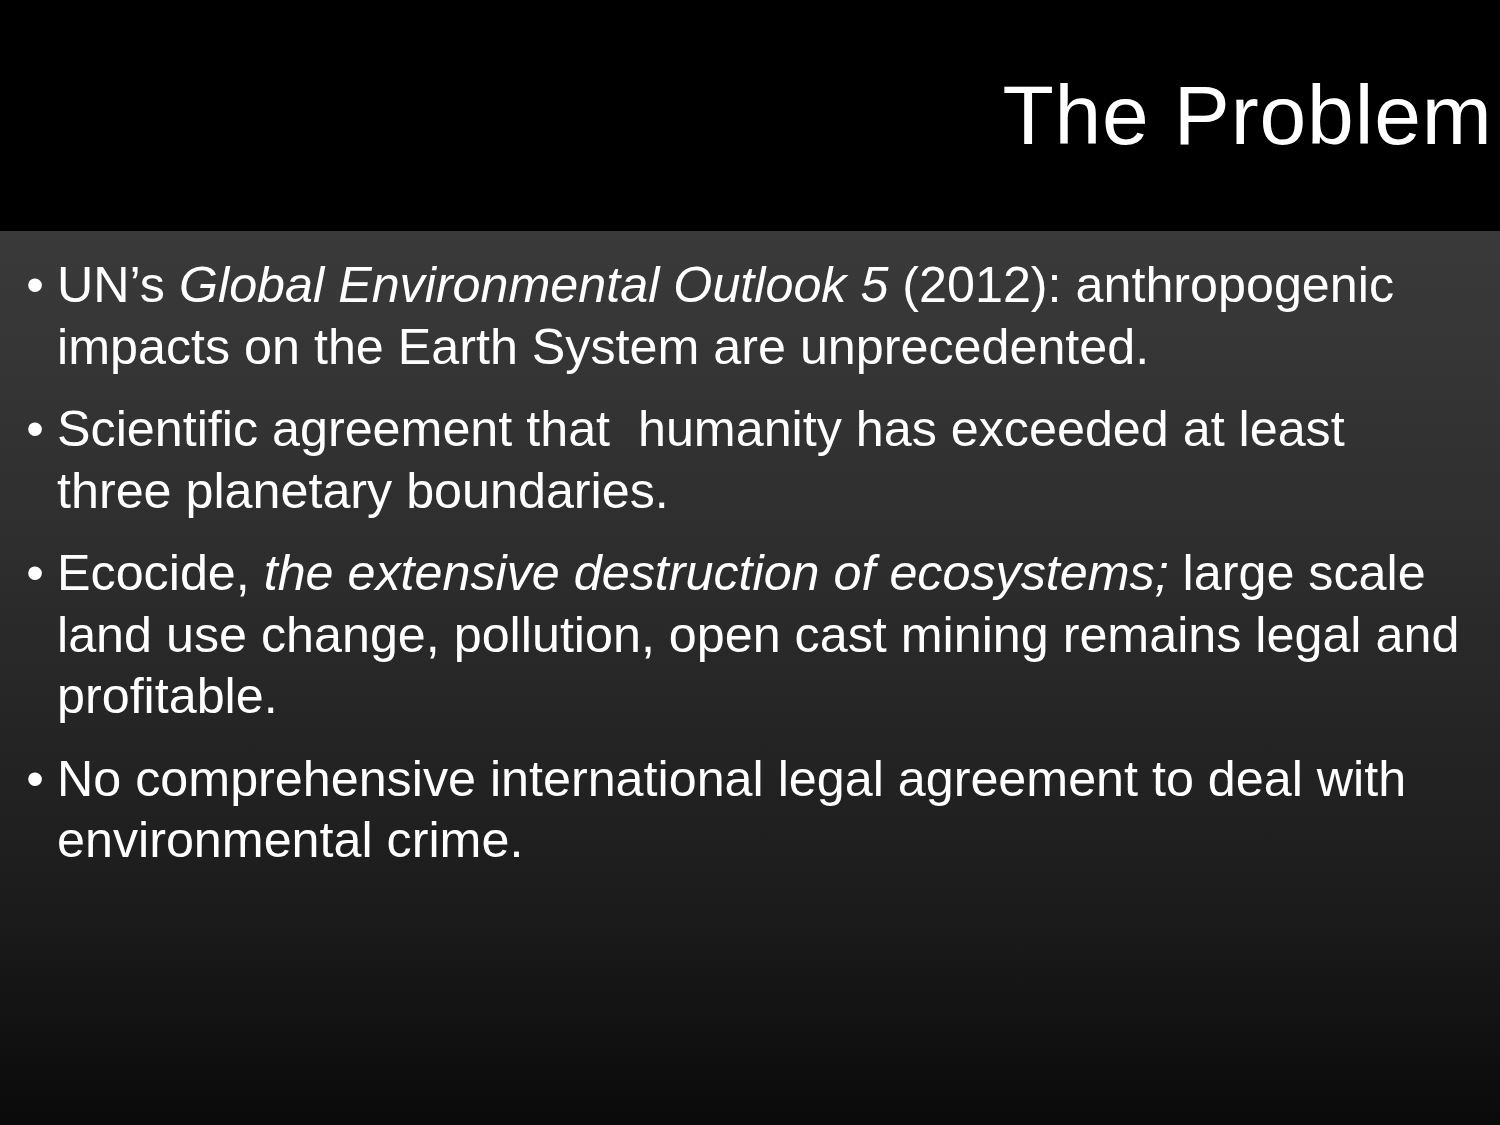The Problem
UN’s Global Environmental Outlook 5 (2012): anthropogenic impacts on the Earth System are unprecedented.
Scientific agreement that humanity has exceeded at least three planetary boundaries.
Ecocide, the extensive destruction of ecosystems; large scale land use change, pollution, open cast mining remains legal and profitable.
No comprehensive international legal agreement to deal with environmental crime.